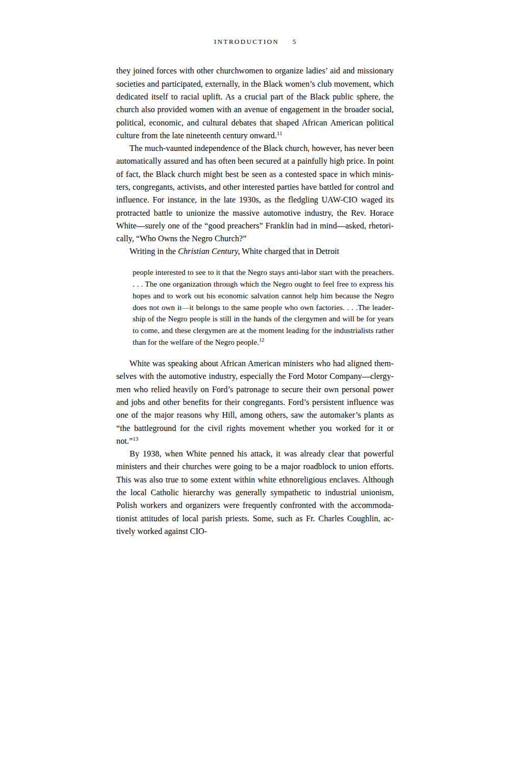Introduction 5
they joined forces with other churchwomen to organize ladies’ aid and missionary societies and participated, externally, in the Black women’s club movement, which dedicated itself to racial uplift. As a crucial part of the Black public sphere, the church also provided women with an avenue of engagement in the broader social, political, economic, and cultural debates that shaped African American political culture from the late nineteenth century onward.11
The much-vaunted independence of the Black church, however, has never been automatically assured and has often been secured at a painfully high price. In point of fact, the Black church might best be seen as a contested space in which ministers, congregants, activists, and other interested parties have battled for control and influence. For instance, in the late 1930s, as the fledgling UAW-CIO waged its protracted battle to unionize the massive automotive industry, the Rev. Horace White—surely one of the “good preachers” Franklin had in mind—asked, rhetorically, “Who Owns the Negro Church?”
Writing in the Christian Century, White charged that in Detroit
people interested to see to it that the Negro stays anti-labor start with the preachers. . . . The one organization through which the Negro ought to feel free to express his hopes and to work out his economic salvation cannot help him because the Negro does not own it—it belongs to the same people who own factories. . . .The leadership of the Negro people is still in the hands of the clergymen and will be for years to come, and these clergymen are at the moment leading for the industrialists rather than for the welfare of the Negro people.12
White was speaking about African American ministers who had aligned themselves with the automotive industry, especially the Ford Motor Company—clergymen who relied heavily on Ford’s patronage to secure their own personal power and jobs and other benefits for their congregants. Ford’s persistent influence was one of the major reasons why Hill, among others, saw the automaker’s plants as “the battleground for the civil rights movement whether you worked for it or not.”13
By 1938, when White penned his attack, it was already clear that powerful ministers and their churches were going to be a major roadblock to union efforts. This was also true to some extent within white ethnoreligious enclaves. Although the local Catholic hierarchy was generally sympathetic to industrial unionism, Polish workers and organizers were frequently confronted with the accommodationist attitudes of local parish priests. Some, such as Fr. Charles Coughlin, actively worked against CIO-